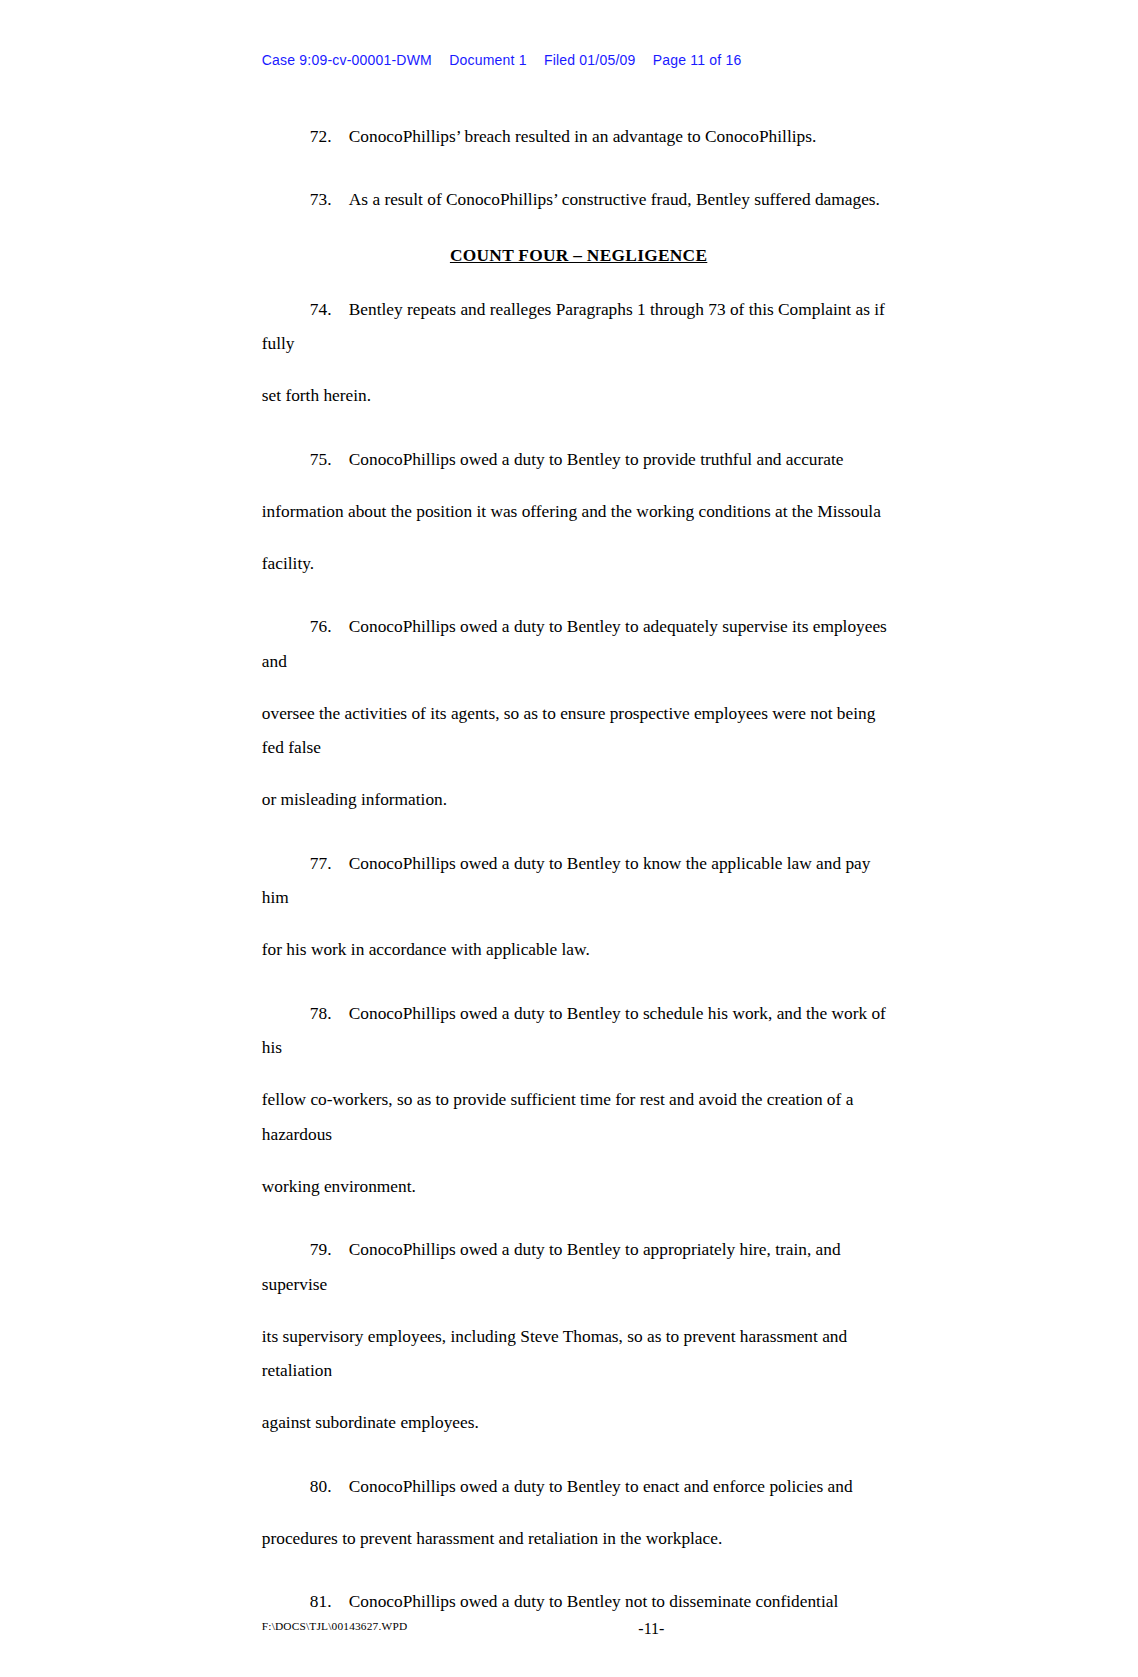Case 9:09-cv-00001-DWM Document 1 Filed 01/05/09 Page 11 of 16
72. ConocoPhillips’ breach resulted in an advantage to ConocoPhillips.
73. As a result of ConocoPhillips’ constructive fraud, Bentley suffered damages.
COUNT FOUR – NEGLIGENCE
74. Bentley repeats and realleges Paragraphs 1 through 73 of this Complaint as if fully
set forth herein.
75. ConocoPhillips owed a duty to Bentley to provide truthful and accurate
information about the position it was offering and the working conditions at the Missoula
facility.
76. ConocoPhillips owed a duty to Bentley to adequately supervise its employees and
oversee the activities of its agents, so as to ensure prospective employees were not being fed false
or misleading information.
77. ConocoPhillips owed a duty to Bentley to know the applicable law and pay him
for his work in accordance with applicable law.
78. ConocoPhillips owed a duty to Bentley to schedule his work, and the work of his
fellow co-workers, so as to provide sufficient time for rest and avoid the creation of a hazardous
working environment.
79. ConocoPhillips owed a duty to Bentley to appropriately hire, train, and supervise
its supervisory employees, including Steve Thomas, so as to prevent harassment and retaliation
against subordinate employees.
80. ConocoPhillips owed a duty to Bentley to enact and enforce policies and
procedures to prevent harassment and retaliation in the workplace.
81. ConocoPhillips owed a duty to Bentley not to disseminate confidential
F:\DOCS\TJL\00143627.WPD
-11-